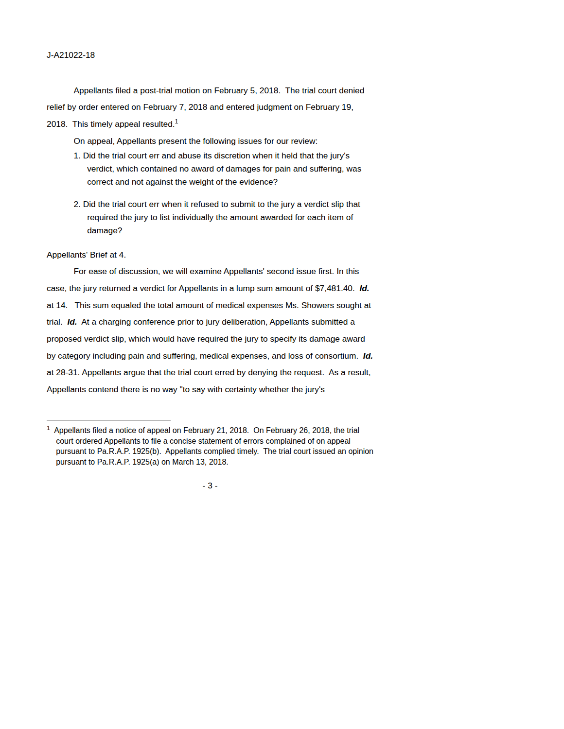J-A21022-18
Appellants filed a post-trial motion on February 5, 2018. The trial court denied relief by order entered on February 7, 2018 and entered judgment on February 19, 2018. This timely appeal resulted.1
On appeal, Appellants present the following issues for our review:
1. Did the trial court err and abuse its discretion when it held that the jury's verdict, which contained no award of damages for pain and suffering, was correct and not against the weight of the evidence?
2. Did the trial court err when it refused to submit to the jury a verdict slip that required the jury to list individually the amount awarded for each item of damage?
Appellants' Brief at 4.
For ease of discussion, we will examine Appellants' second issue first. In this case, the jury returned a verdict for Appellants in a lump sum amount of $7,481.40. Id. at 14. This sum equaled the total amount of medical expenses Ms. Showers sought at trial. Id. At a charging conference prior to jury deliberation, Appellants submitted a proposed verdict slip, which would have required the jury to specify its damage award by category including pain and suffering, medical expenses, and loss of consortium. Id. at 28-31. Appellants argue that the trial court erred by denying the request. As a result, Appellants contend there is no way "to say with certainty whether the jury's
1 Appellants filed a notice of appeal on February 21, 2018. On February 26, 2018, the trial court ordered Appellants to file a concise statement of errors complained of on appeal pursuant to Pa.R.A.P. 1925(b). Appellants complied timely. The trial court issued an opinion pursuant to Pa.R.A.P. 1925(a) on March 13, 2018.
- 3 -